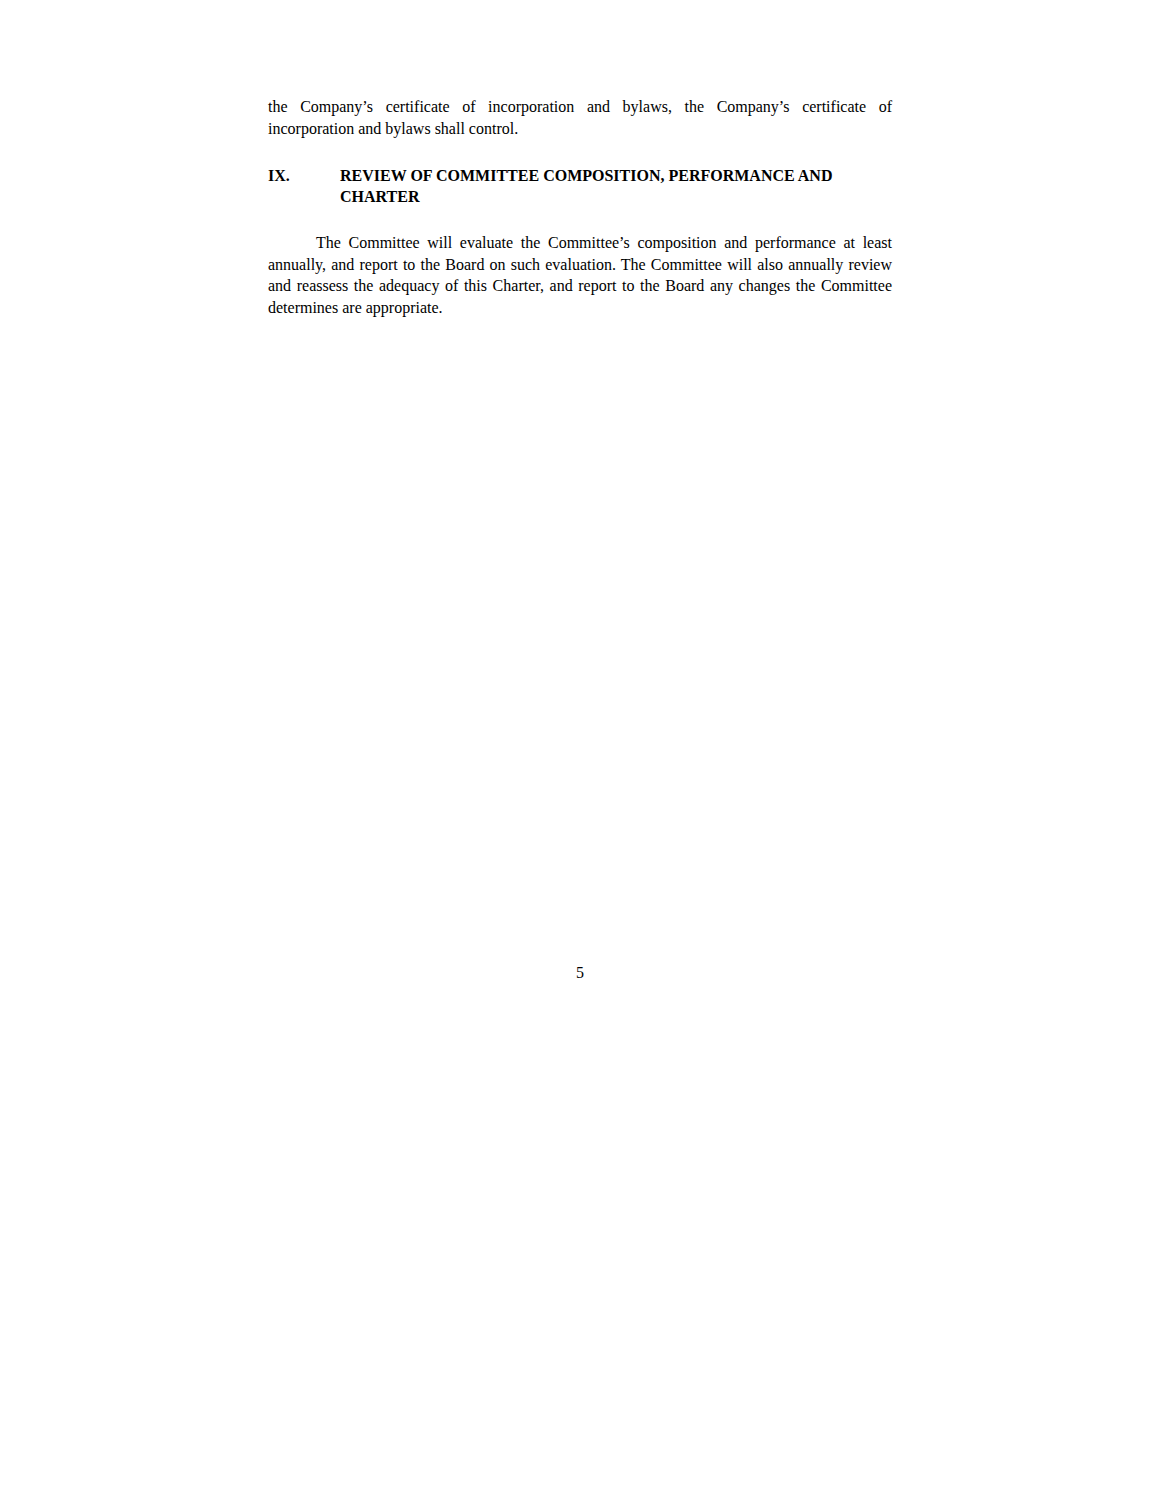the Company’s certificate of incorporation and bylaws, the Company’s certificate of incorporation and bylaws shall control.
IX. Review of Committee Composition, Performance and Charter
The Committee will evaluate the Committee’s composition and performance at least annually, and report to the Board on such evaluation. The Committee will also annually review and reassess the adequacy of this Charter, and report to the Board any changes the Committee determines are appropriate.
5